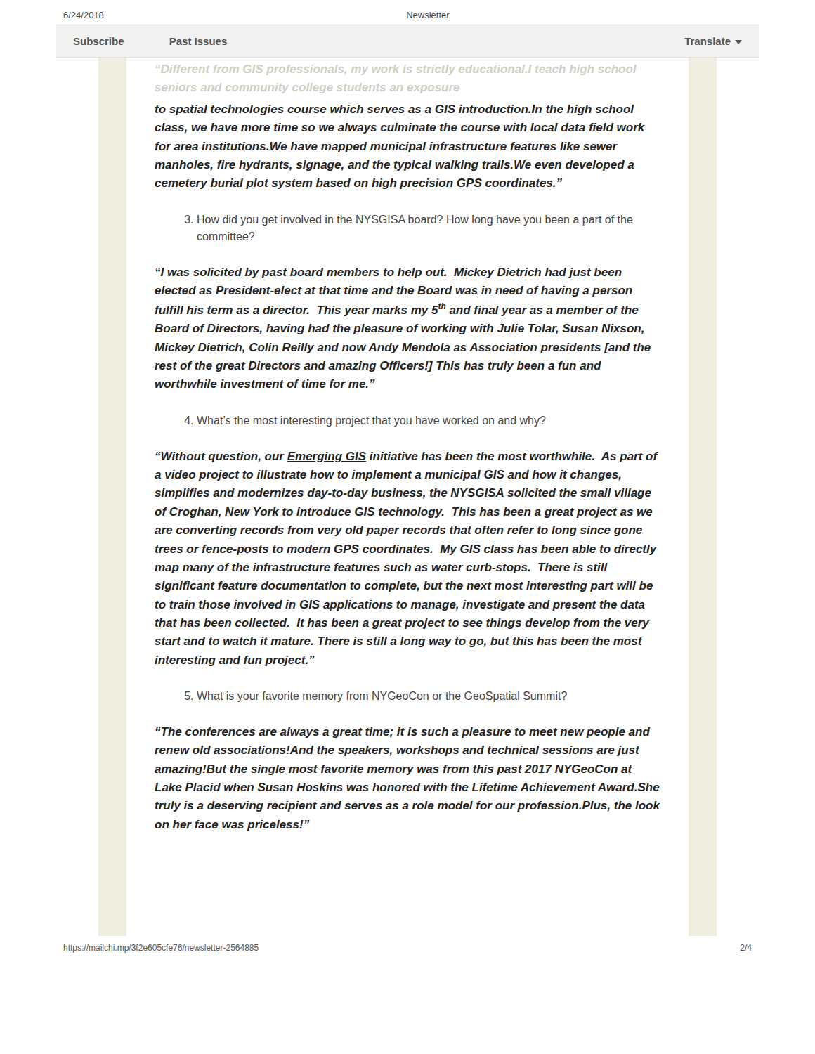6/24/2018
Newsletter
Subscribe Past Issues
Translate
“Different from GIS professionals, my work is strictly educational.I teach high school seniors and community college students an exposure
to spatial technologies course which serves as a GIS introduction.In the high school class, we have more time so we always culminate the course with local data field work for area institutions.We have mapped municipal infrastructure features like sewer manholes, fire hydrants, signage, and the typical walking trails.We even developed a cemetery burial plot system based on high precision GPS coordinates.”
How did you get involved in the NYSGISA board? How long have you been a part of the committee?
“I was solicited by past board members to help out. Mickey Dietrich had just been elected as President-elect at that time and the Board was in need of having a person fulfill his term as a director. This year marks my 5th and final year as a member of the Board of Directors, having had the pleasure of working with Julie Tolar, Susan Nixson, Mickey Dietrich, Colin Reilly and now Andy Mendola as Association presidents [and the rest of the great Directors and amazing Officers!] This has truly been a fun and worthwhile investment of time for me.”
What’s the most interesting project that you have worked on and why?
“Without question, our Emerging GIS initiative has been the most worthwhile. As part of a video project to illustrate how to implement a municipal GIS and how it changes, simplifies and modernizes day-to-day business, the NYSGISA solicited the small village of Croghan, New York to introduce GIS technology. This has been a great project as we are converting records from very old paper records that often refer to long since gone trees or fence-posts to modern GPS coordinates. My GIS class has been able to directly map many of the infrastructure features such as water curb-stops. There is still significant feature documentation to complete, but the next most interesting part will be to train those involved in GIS applications to manage, investigate and present the data that has been collected. It has been a great project to see things develop from the very start and to watch it mature. There is still a long way to go, but this has been the most interesting and fun project.”
What is your favorite memory from NYGeoCon or the GeoSpatial Summit?
“The conferences are always a great time; it is such a pleasure to meet new people and renew old associations!And the speakers, workshops and technical sessions are just amazing!But the single most favorite memory was from this past 2017 NYGeoCon at Lake Placid when Susan Hoskins was honored with the Lifetime Achievement Award.She truly is a deserving recipient and serves as a role model for our profession.Plus, the look on her face was priceless!”
https://mailchi.mp/3f2e605cfe76/newsletter-2564885
2/4